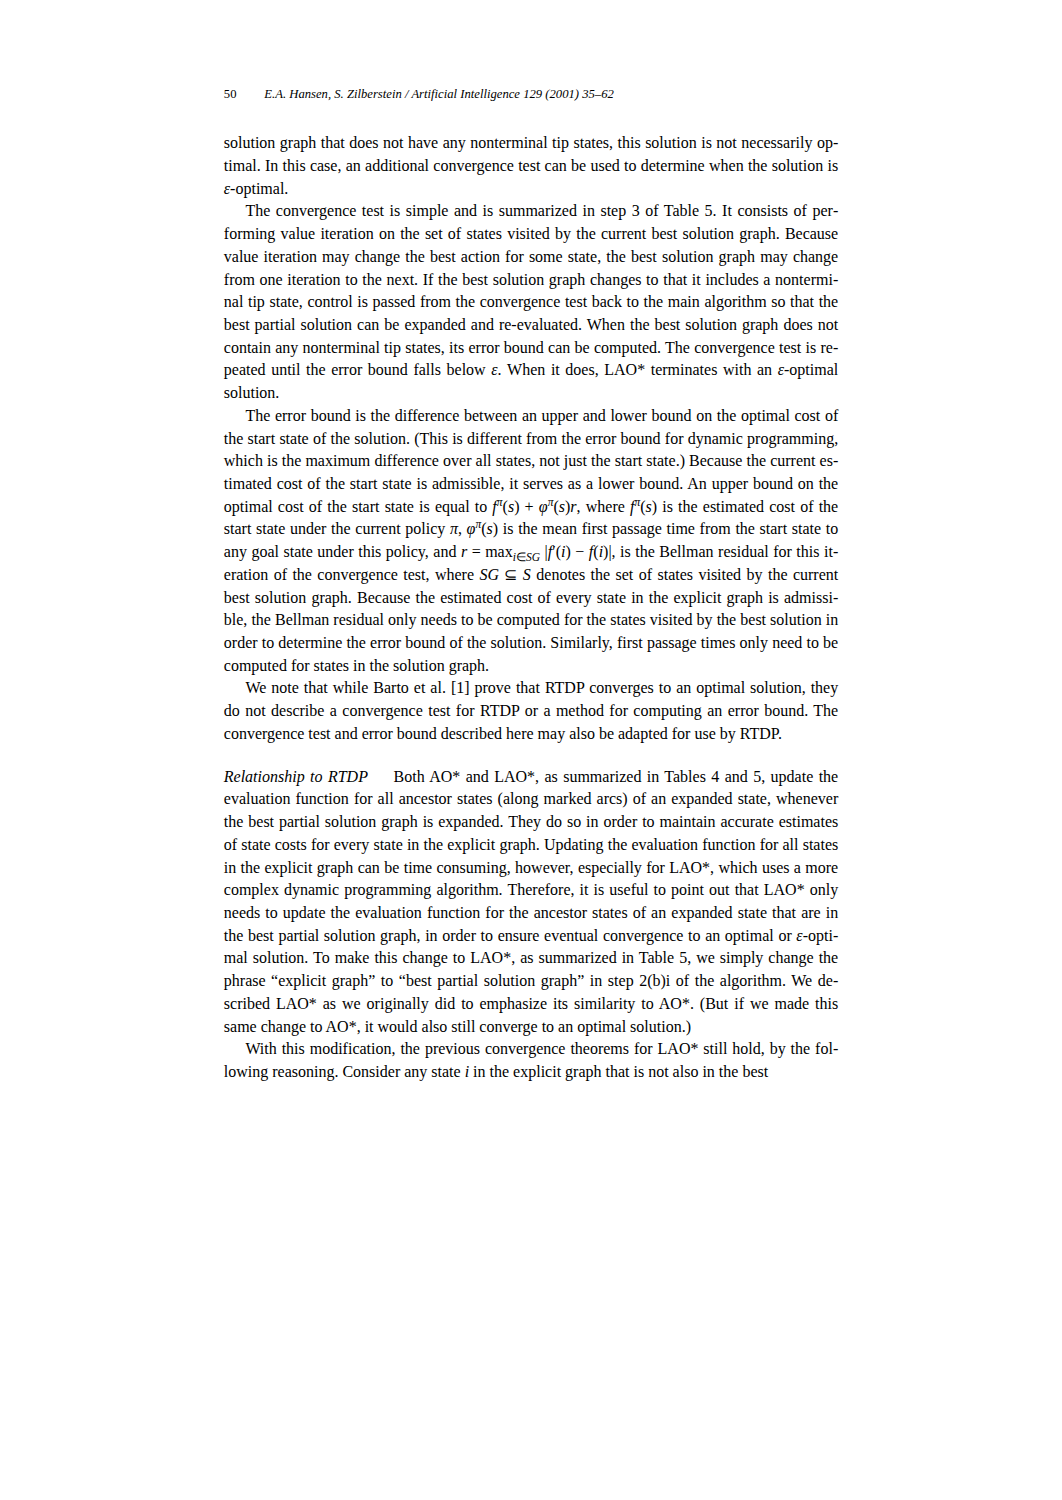50 E.A. Hansen, S. Zilberstein / Artificial Intelligence 129 (2001) 35–62
solution graph that does not have any nonterminal tip states, this solution is not necessarily optimal. In this case, an additional convergence test can be used to determine when the solution is ε-optimal.
The convergence test is simple and is summarized in step 3 of Table 5. It consists of performing value iteration on the set of states visited by the current best solution graph. Because value iteration may change the best action for some state, the best solution graph may change from one iteration to the next. If the best solution graph changes to that it includes a nonterminal tip state, control is passed from the convergence test back to the main algorithm so that the best partial solution can be expanded and re-evaluated. When the best solution graph does not contain any nonterminal tip states, its error bound can be computed. The convergence test is repeated until the error bound falls below ε. When it does, LAO* terminates with an ε-optimal solution.
The error bound is the difference between an upper and lower bound on the optimal cost of the start state of the solution. (This is different from the error bound for dynamic programming, which is the maximum difference over all states, not just the start state.) Because the current estimated cost of the start state is admissible, it serves as a lower bound. An upper bound on the optimal cost of the start state is equal to fπ(s) + φπ(s)r, where fπ(s) is the estimated cost of the start state under the current policy π, φπ(s) is the mean first passage time from the start state to any goal state under this policy, and r = maxi∈SG |f′(i) − f(i)|, is the Bellman residual for this iteration of the convergence test, where SG ⊆ S denotes the set of states visited by the current best solution graph. Because the estimated cost of every state in the explicit graph is admissible, the Bellman residual only needs to be computed for the states visited by the best solution in order to determine the error bound of the solution. Similarly, first passage times only need to be computed for states in the solution graph.
We note that while Barto et al. [1] prove that RTDP converges to an optimal solution, they do not describe a convergence test for RTDP or a method for computing an error bound. The convergence test and error bound described here may also be adapted for use by RTDP.
Relationship to RTDP Both AO* and LAO*, as summarized in Tables 4 and 5, update the evaluation function for all ancestor states (along marked arcs) of an expanded state, whenever the best partial solution graph is expanded. They do so in order to maintain accurate estimates of state costs for every state in the explicit graph. Updating the evaluation function for all states in the explicit graph can be time consuming, however, especially for LAO*, which uses a more complex dynamic programming algorithm. Therefore, it is useful to point out that LAO* only needs to update the evaluation function for the ancestor states of an expanded state that are in the best partial solution graph, in order to ensure eventual convergence to an optimal or ε-optimal solution. To make this change to LAO*, as summarized in Table 5, we simply change the phrase “explicit graph” to “best partial solution graph” in step 2(b)i of the algorithm. We described LAO* as we originally did to emphasize its similarity to AO*. (But if we made this same change to AO*, it would also still converge to an optimal solution.)
With this modification, the previous convergence theorems for LAO* still hold, by the following reasoning. Consider any state i in the explicit graph that is not also in the best